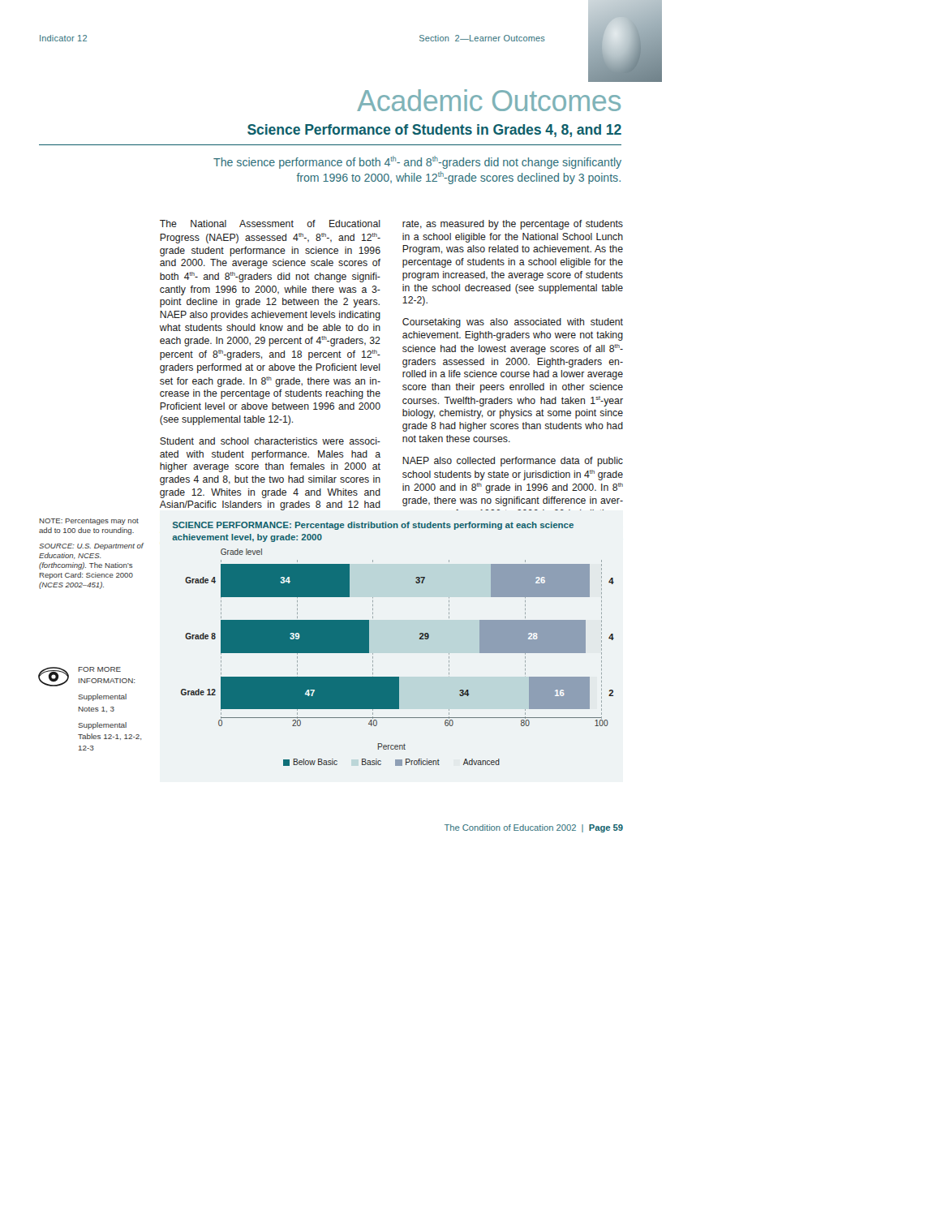Indicator 12
Section 2—Learner Outcomes
Academic Outcomes
Science Performance of Students in Grades 4, 8, and 12
The science performance of both 4th- and 8th-graders did not change significantly
from 1996 to 2000, while 12th-grade scores declined by 3 points.
The National Assessment of Educational Progress (NAEP) assessed 4th-, 8th-, and 12th-grade student performance in science in 1996 and 2000. The average science scale scores of both 4th- and 8th-graders did not change significantly from 1996 to 2000, while there was a 3-point decline in grade 12 between the 2 years. NAEP also provides achievement levels indicating what students should know and be able to do in each grade. In 2000, 29 percent of 4th-graders, 32 percent of 8th-graders, and 18 percent of 12th-graders performed at or above the Proficient level set for each grade. In 8th grade, there was an increase in the percentage of students reaching the Proficient level or above between 1996 and 2000 (see supplemental table 12-1).
Student and school characteristics were associated with student performance. Males had a higher average score than females in 2000 at grades 4 and 8, but the two had similar scores in grade 12. Whites in grade 4 and Whites and Asian/Pacific Islanders in grades 8 and 12 had higher average scores than their Black, Hispanic, and American Indian counterparts; in all three grades, American Indians had a higher score than Hispanics and Blacks. The poverty
rate, as measured by the percentage of students in a school eligible for the National School Lunch Program, was also related to achievement. As the percentage of students in a school eligible for the program increased, the average score of students in the school decreased (see supplemental table 12-2).
Coursetaking was also associated with student achievement. Eighth-graders who were not taking science had the lowest average scores of all 8th-graders assessed in 2000. Eighth-graders enrolled in a life science course had a lower average score than their peers enrolled in other science courses. Twelfth-graders who had taken 1st-year biology, chemistry, or physics at some point since grade 8 had higher scores than students who had not taken these courses.
NAEP also collected performance data of public school students by state or jurisdiction in 4th grade in 2000 and in 8th grade in 1996 and 2000. In 8th grade, there was no significant difference in average scores from 1996 to 2000 in 33 jurisdictions, while 3 jurisdictions showed significant score gains and no jurisdiction showed a significant decline (see supplemental table 12-3).
NOTE: Percentages may not add to 100 due to rounding.
SOURCE: U.S. Department of Education, NCES. (forthcoming). The Nation’s Report Card: Science 2000 (NCES 2002–451).
FOR MORE INFORMATION:
Supplemental Notes 1, 3
Supplemental Tables 12-1, 12-2, 12-3
SCIENCE PERFORMANCE: Percentage distribution of students performing at each science achievement level, by grade: 2000
Grade level
Grade 4
34
37
26
4
Grade 8
39
29
28
4
Grade 12
47
34
16
2
0
20
40
60
80
100
Percent
Below Basic
Basic
Proficient
Advanced
The Condition of Education 2002 | Page 59